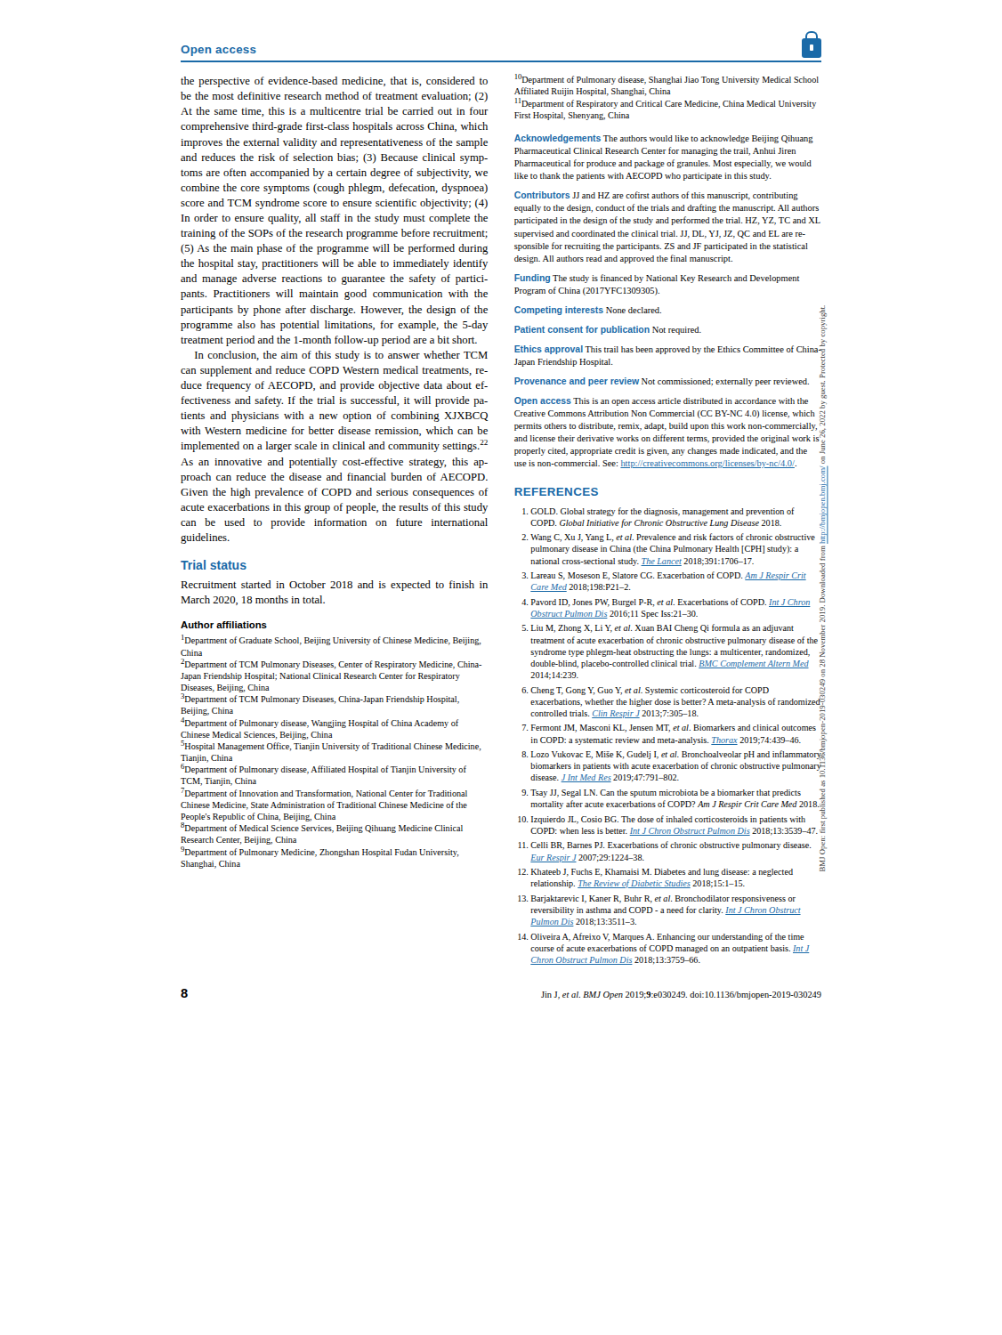BMJ Open: first published as 10.1136/bmjopen-2019-030249 on 28 November 2019. Downloaded from http://bmjopen.bmj.com/ on June 26, 2022 by guest. Protected by copyright.
Open access
the perspective of evidence-based medicine, that is, considered to be the most definitive research method of treatment evaluation; (2) At the same time, this is a multicentre trial be carried out in four comprehensive third-grade first-class hospitals across China, which improves the external validity and representativeness of the sample and reduces the risk of selection bias; (3) Because clinical symptoms are often accompanied by a certain degree of subjectivity, we combine the core symptoms (cough phlegm, defecation, dyspnoea) score and TCM syndrome score to ensure scientific objectivity; (4) In order to ensure quality, all staff in the study must complete the training of the SOPs of the research programme before recruitment; (5) As the main phase of the programme will be performed during the hospital stay, practitioners will be able to immediately identify and manage adverse reactions to guarantee the safety of participants. Practitioners will maintain good communication with the participants by phone after discharge. However, the design of the programme also has potential limitations, for example, the 5-day treatment period and the 1-month follow-up period are a bit short.
In conclusion, the aim of this study is to answer whether TCM can supplement and reduce COPD Western medical treatments, reduce frequency of AECOPD, and provide objective data about effectiveness and safety. If the trial is successful, it will provide patients and physicians with a new option of combining XJXBCQ with Western medicine for better disease remission, which can be implemented on a larger scale in clinical and community settings.22 As an innovative and potentially cost-effective strategy, this approach can reduce the disease and financial burden of AECOPD. Given the high prevalence of COPD and serious consequences of acute exacerbations in this group of people, the results of this study can be used to provide information on future international guidelines.
Trial status
Recruitment started in October 2018 and is expected to finish in March 2020, 18 months in total.
Author affiliations
1Department of Graduate School, Beijing University of Chinese Medicine, Beijing, China
2Department of TCM Pulmonary Diseases, Center of Respiratory Medicine, China-Japan Friendship Hospital; National Clinical Research Center for Respiratory Diseases, Beijing, China
3Department of TCM Pulmonary Diseases, China-Japan Friendship Hospital, Beijing, China
4Department of Pulmonary disease, Wangjing Hospital of China Academy of Chinese Medical Sciences, Beijing, China
5Hospital Management Office, Tianjin University of Traditional Chinese Medicine, Tianjin, China
6Department of Pulmonary disease, Affiliated Hospital of Tianjin University of TCM, Tianjin, China
7Department of Innovation and Transformation, National Center for Traditional Chinese Medicine, State Administration of Traditional Chinese Medicine of the People's Republic of China, Beijing, China
8Department of Medical Science Services, Beijing Qihuang Medicine Clinical Research Center, Beijing, China
9Department of Pulmonary Medicine, Zhongshan Hospital Fudan University, Shanghai, China
10Department of Pulmonary disease, Shanghai Jiao Tong University Medical School Affiliated Ruijin Hospital, Shanghai, China
11Department of Respiratory and Critical Care Medicine, China Medical University First Hospital, Shenyang, China
Acknowledgements The authors would like to acknowledge Beijing Qihuang Pharmaceutical Clinical Research Center for managing the trail, Anhui Jiren Pharmaceutical for produce and package of granules. Most especially, we would like to thank the patients with AECOPD who participate in this study.
Contributors JJ and HZ are cofirst authors of this manuscript, contributing equally to the design, conduct of the trials and drafting the manuscript. All authors participated in the design of the study and performed the trial. HZ, YZ, TC and XL supervised and coordinated the clinical trial. JJ, DL, YJ, JZ, QC and EL are responsible for recruiting the participants. ZS and JF participated in the statistical design. All authors read and approved the final manuscript.
Funding The study is financed by National Key Research and Development Program of China (2017YFC1309305).
Competing interests None declared.
Patient consent for publication Not required.
Ethics approval This trail has been approved by the Ethics Committee of China-Japan Friendship Hospital.
Provenance and peer review Not commissioned; externally peer reviewed.
Open access This is an open access article distributed in accordance with the Creative Commons Attribution Non Commercial (CC BY-NC 4.0) license, which permits others to distribute, remix, adapt, build upon this work non-commercially, and license their derivative works on different terms, provided the original work is properly cited, appropriate credit is given, any changes made indicated, and the use is non-commercial. See: http://creativecommons.org/licenses/by-nc/4.0/.
REFERENCES
GOLD. Global strategy for the diagnosis, management and prevention of COPD. Global Initiative for Chronic Obstructive Lung Disease 2018.
Wang C, Xu J, Yang L, et al. Prevalence and risk factors of chronic obstructive pulmonary disease in China (the China Pulmonary Health [CPH] study): a national cross-sectional study. The Lancet 2018;391:1706–17.
Lareau S, Moseson E, Slatore CG. Exacerbation of COPD. Am J Respir Crit Care Med 2018;198:P21–2.
Pavord ID, Jones PW, Burgel P-R, et al. Exacerbations of COPD. Int J Chron Obstruct Pulmon Dis 2016;11 Spec Iss:21–30.
Liu M, Zhong X, Li Y, et al. Xuan BAI Cheng Qi formula as an adjuvant treatment of acute exacerbation of chronic obstructive pulmonary disease of the syndrome type phlegm-heat obstructing the lungs: a multicenter, randomized, double-blind, placebo-controlled clinical trial. BMC Complement Altern Med 2014;14:239.
Cheng T, Gong Y, Guo Y, et al. Systemic corticosteroid for COPD exacerbations, whether the higher dose is better? A meta-analysis of randomized controlled trials. Clin Respir J 2013;7:305–18.
Fermont JM, Masconi KL, Jensen MT, et al. Biomarkers and clinical outcomes in COPD: a systematic review and meta-analysis. Thorax 2019;74:439–46.
Lozo Vukovac E, Mišе K, Gudelj I, et al. Bronchoalveolar pH and inflammatory biomarkers in patients with acute exacerbation of chronic obstructive pulmonary disease. J Int Med Res 2019;47:791–802.
Tsay JJ, Segal LN. Can the sputum microbiota be a biomarker that predicts mortality after acute exacerbations of COPD? Am J Respir Crit Care Med 2018.
Izquierdo JL, Cosio BG. The dose of inhaled corticosteroids in patients with COPD: when less is better. Int J Chron Obstruct Pulmon Dis 2018;13:3539–47.
Celli BR, Barnes PJ. Exacerbations of chronic obstructive pulmonary disease. Eur Respir J 2007;29:1224–38.
Khateeb J, Fuchs E, Khamaisi M. Diabetes and lung disease: a neglected relationship. The Review of Diabetic Studies 2018;15:1–15.
Barjaktarevic I, Kaner R, Buhr R, et al. Bronchodilator responsiveness or reversibility in asthma and COPD - a need for clarity. Int J Chron Obstruct Pulmon Dis 2018;13:3511–3.
Oliveira A, Afreixo V, Marques A. Enhancing our understanding of the time course of acute exacerbations of COPD managed on an outpatient basis. Int J Chron Obstruct Pulmon Dis 2018;13:3759–66.
8
Jin J, et al. BMJ Open 2019;9:e030249. doi:10.1136/bmjopen-2019-030249